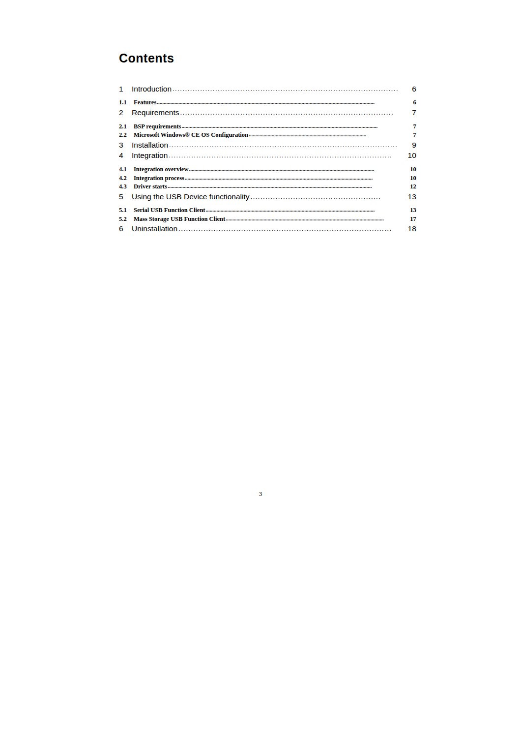Contents
1 Introduction .......................................................................................... 6
1.1 Features ................................................................................................................................................................. 6
2 Requirements ..................................................................................... 7
2.1 BSP requirements ................................................................................................................................................. 7
2.2 Microsoft Windows® CE OS Configuration ....................................................................................... 7
3 Installation ........................................................................................... 9
4 Integration ......................................................................................... 10
4.1 Integration overview ......................................................................................................................................... 10
4.2 Integration process ........................................................................................................................................... 10
4.3 Driver starts ....................................................................................................................................................... 12
5 Using the USB Device functionality .................................................... 13
5.1 Serial USB Function Client ............................................................................................................................. 13
5.2 Mass Storage USB Function Client ..................................................................................................................... 17
6 Uninstallation ..................................................................................... 18
3